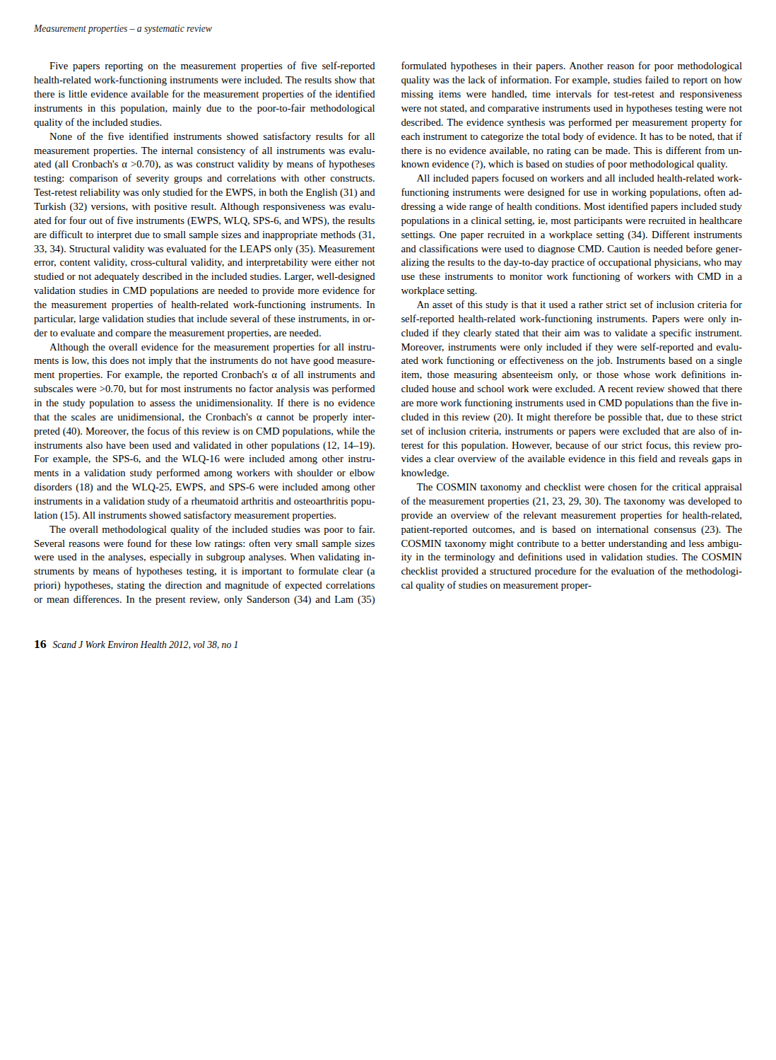Measurement properties – a systematic review
Five papers reporting on the measurement properties of five self-reported health-related work-functioning instruments were included. The results show that there is little evidence available for the measurement properties of the identified instruments in this population, mainly due to the poor-to-fair methodological quality of the included studies.
None of the five identified instruments showed satisfactory results for all measurement properties. The internal consistency of all instruments was evaluated (all Cronbach's α >0.70), as was construct validity by means of hypotheses testing: comparison of severity groups and correlations with other constructs. Test-retest reliability was only studied for the EWPS, in both the English (31) and Turkish (32) versions, with positive result. Although responsiveness was evaluated for four out of five instruments (EWPS, WLQ, SPS-6, and WPS), the results are difficult to interpret due to small sample sizes and inappropriate methods (31, 33, 34). Structural validity was evaluated for the LEAPS only (35). Measurement error, content validity, cross-cultural validity, and interpretability were either not studied or not adequately described in the included studies. Larger, well-designed validation studies in CMD populations are needed to provide more evidence for the measurement properties of health-related work-functioning instruments. In particular, large validation studies that include several of these instruments, in order to evaluate and compare the measurement properties, are needed.
Although the overall evidence for the measurement properties for all instruments is low, this does not imply that the instruments do not have good measurement properties. For example, the reported Cronbach's α of all instruments and subscales were >0.70, but for most instruments no factor analysis was performed in the study population to assess the unidimensionality. If there is no evidence that the scales are unidimensional, the Cronbach's α cannot be properly interpreted (40). Moreover, the focus of this review is on CMD populations, while the instruments also have been used and validated in other populations (12, 14–19). For example, the SPS-6, and the WLQ-16 were included among other instruments in a validation study performed among workers with shoulder or elbow disorders (18) and the WLQ-25, EWPS, and SPS-6 were included among other instruments in a validation study of a rheumatoid arthritis and osteoarthritis population (15). All instruments showed satisfactory measurement properties.
The overall methodological quality of the included studies was poor to fair. Several reasons were found for these low ratings: often very small sample sizes were used in the analyses, especially in subgroup analyses. When validating instruments by means of hypotheses testing, it is important to formulate clear (a priori) hypotheses, stating the direction and magnitude of expected correlations or mean differences. In the present review, only Sanderson (34) and Lam (35) formulated hypotheses in their papers. Another reason for poor methodological quality was the lack of information. For example, studies failed to report on how missing items were handled, time intervals for test-retest and responsiveness were not stated, and comparative instruments used in hypotheses testing were not described. The evidence synthesis was performed per measurement property for each instrument to categorize the total body of evidence. It has to be noted, that if there is no evidence available, no rating can be made. This is different from unknown evidence (?), which is based on studies of poor methodological quality.
All included papers focused on workers and all included health-related work-functioning instruments were designed for use in working populations, often addressing a wide range of health conditions. Most identified papers included study populations in a clinical setting, ie, most participants were recruited in healthcare settings. One paper recruited in a workplace setting (34). Different instruments and classifications were used to diagnose CMD. Caution is needed before generalizing the results to the day-to-day practice of occupational physicians, who may use these instruments to monitor work functioning of workers with CMD in a workplace setting.
An asset of this study is that it used a rather strict set of inclusion criteria for self-reported health-related work-functioning instruments. Papers were only included if they clearly stated that their aim was to validate a specific instrument. Moreover, instruments were only included if they were self-reported and evaluated work functioning or effectiveness on the job. Instruments based on a single item, those measuring absenteeism only, or those whose work definitions included house and school work were excluded. A recent review showed that there are more work functioning instruments used in CMD populations than the five included in this review (20). It might therefore be possible that, due to these strict set of inclusion criteria, instruments or papers were excluded that are also of interest for this population. However, because of our strict focus, this review provides a clear overview of the available evidence in this field and reveals gaps in knowledge.
The COSMIN taxonomy and checklist were chosen for the critical appraisal of the measurement properties (21, 23, 29, 30). The taxonomy was developed to provide an overview of the relevant measurement properties for health-related, patient-reported outcomes, and is based on international consensus (23). The COSMIN taxonomy might contribute to a better understanding and less ambiguity in the terminology and definitions used in validation studies. The COSMIN checklist provided a structured procedure for the evaluation of the methodological quality of studies on measurement proper-
16 Scand J Work Environ Health 2012, vol 38, no 1